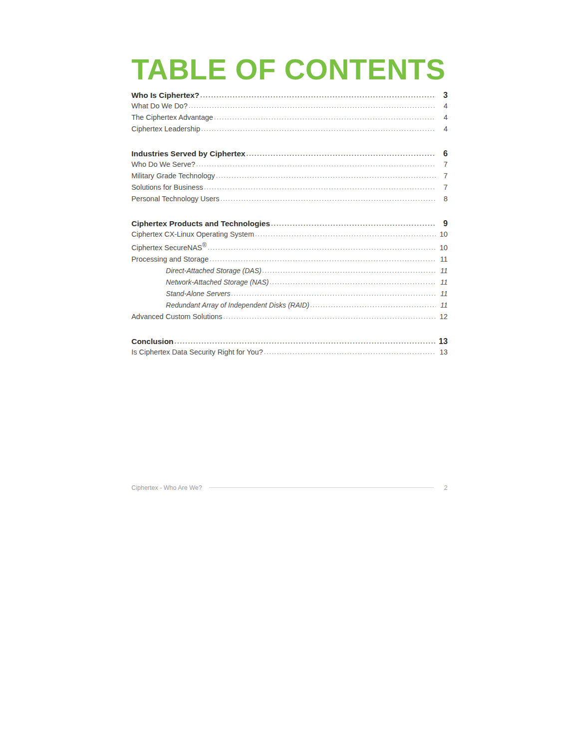Table of Contents
Who Is Ciphertex? ................................................................................................................... 3
What Do We Do? ......................................................................................................................... 4
The Ciphertex Advantage ............................................................................................................. 4
Ciphertex Leadership .................................................................................................................... 4
Industries Served by Ciphertex ................................................................................................. 6
Who Do We Serve? ..................................................................................................................... 7
Military Grade Technology .......................................................................................................... 7
Solutions for Business ................................................................................................................. 7
Personal Technology Users ......................................................................................................... 8
Ciphertex Products and Technologies ....................................................................................... 9
Ciphertex CX-Linux Operating System ......................................................................................... 10
Ciphertex SecureNAS® ................................................................................................................. 10
Processing and Storage ............................................................................................................. 11
Direct-Attached Storage (DAS) ....................................................................................... 11
Network-Attached Storage (NAS) .................................................................................. 11
Stand-Alone Servers ................................................................................................. 11
Redundant Array of Independent Disks (RAID) ............................................................. 11
Advanced Custom Solutions ..................................................................................................... 12
Conclusion ............................................................................................................................. 13
Is Ciphertex Data Security Right for You? ..................................................................................... 13
Ciphertex - Who Are We? 2